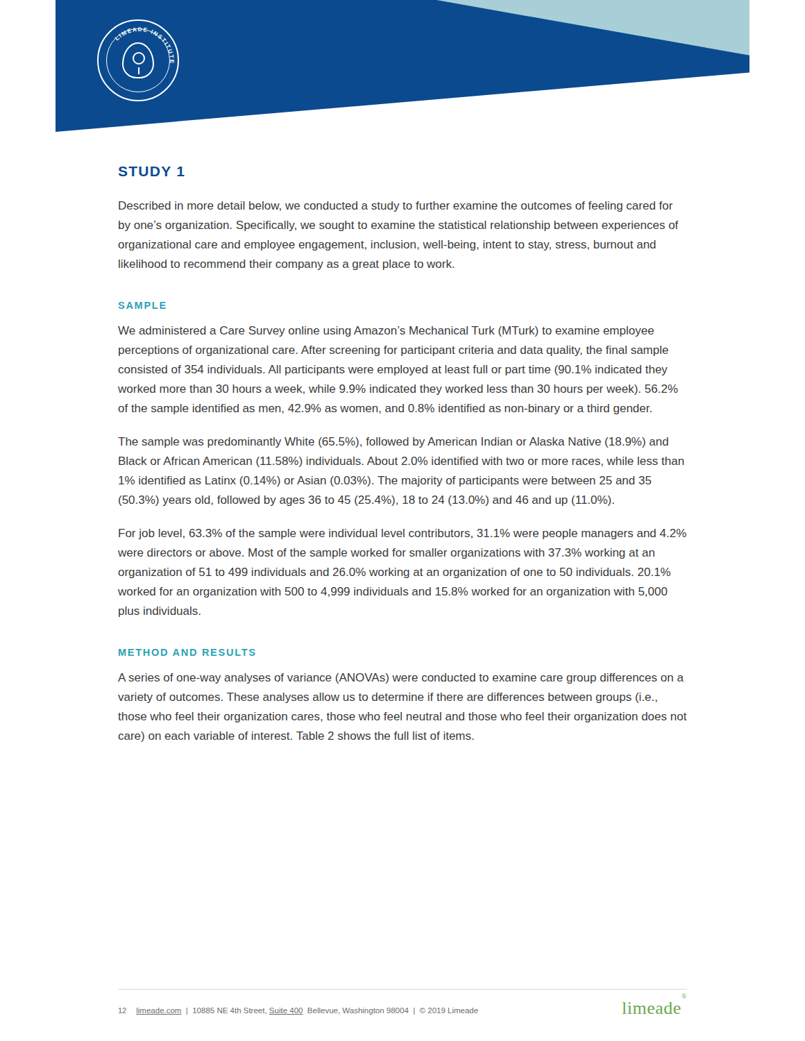LIMEADE INSTITUTE
Study 1
Described in more detail below, we conducted a study to further examine the outcomes of feeling cared for by one’s organization. Specifically, we sought to examine the statistical relationship between experiences of organizational care and employee engagement, inclusion, well-being, intent to stay, stress, burnout and likelihood to recommend their company as a great place to work.
Sample
We administered a Care Survey online using Amazon’s Mechanical Turk (MTurk) to examine employee perceptions of organizational care. After screening for participant criteria and data quality, the final sample consisted of 354 individuals. All participants were employed at least full or part time (90.1% indicated they worked more than 30 hours a week, while 9.9% indicated they worked less than 30 hours per week). 56.2% of the sample identified as men, 42.9% as women, and 0.8% identified as non-binary or a third gender.
The sample was predominantly White (65.5%), followed by American Indian or Alaska Native (18.9%) and Black or African American (11.58%) individuals. About 2.0% identified with two or more races, while less than 1% identified as Latinx (0.14%) or Asian (0.03%). The majority of participants were between 25 and 35 (50.3%) years old, followed by ages 36 to 45 (25.4%), 18 to 24 (13.0%) and 46 and up (11.0%).
For job level, 63.3% of the sample were individual level contributors, 31.1% were people managers and 4.2% were directors or above. Most of the sample worked for smaller organizations with 37.3% working at an organization of 51 to 499 individuals and 26.0% working at an organization of one to 50 individuals. 20.1% worked for an organization with 500 to 4,999 individuals and 15.8% worked for an organization with 5,000 plus individuals.
Method and Results
A series of one-way analyses of variance (ANOVAs) were conducted to examine care group differences on a variety of outcomes. These analyses allow us to determine if there are differences between groups (i.e., those who feel their organization cares, those who feel neutral and those who feel their organization does not care) on each variable of interest. Table 2 shows the full list of items.
12 limeade.com | 10885 NE 4th Street, Suite 400 Bellevue, Washington 98004 | © 2019 Limeade
limeade®